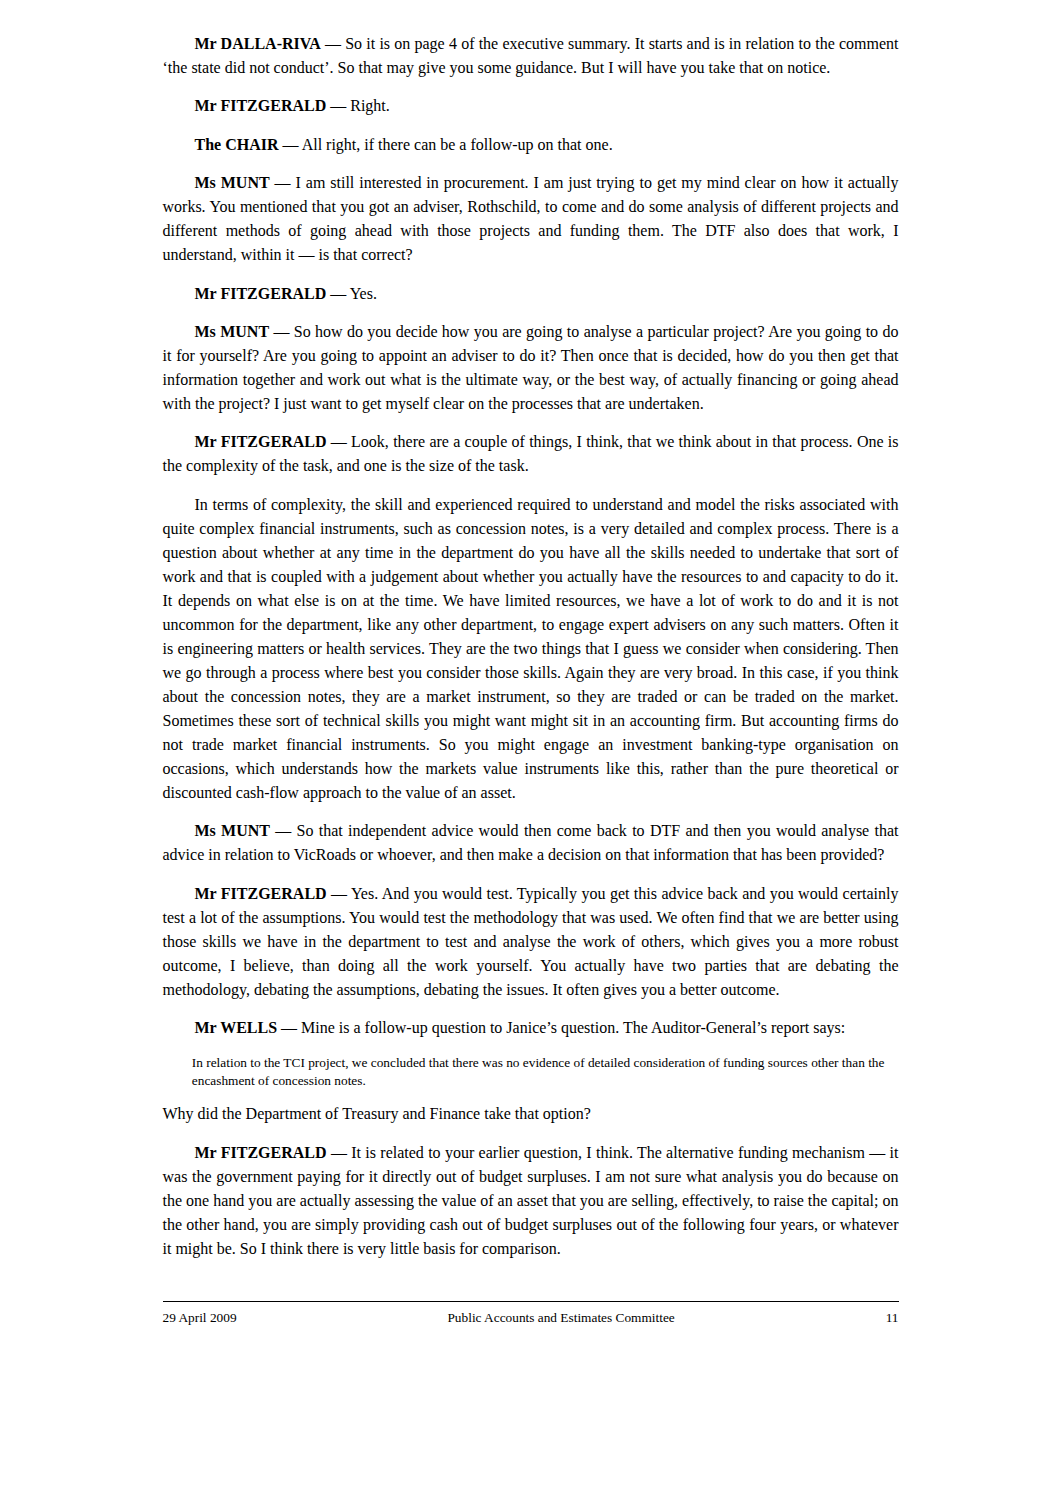Mr DALLA-RIVA — So it is on page 4 of the executive summary. It starts and is in relation to the comment ‘the state did not conduct’. So that may give you some guidance. But I will have you take that on notice.
Mr FITZGERALD — Right.
The CHAIR — All right, if there can be a follow-up on that one.
Ms MUNT — I am still interested in procurement. I am just trying to get my mind clear on how it actually works. You mentioned that you got an adviser, Rothschild, to come and do some analysis of different projects and different methods of going ahead with those projects and funding them. The DTF also does that work, I understand, within it — is that correct?
Mr FITZGERALD — Yes.
Ms MUNT — So how do you decide how you are going to analyse a particular project? Are you going to do it for yourself? Are you going to appoint an adviser to do it? Then once that is decided, how do you then get that information together and work out what is the ultimate way, or the best way, of actually financing or going ahead with the project? I just want to get myself clear on the processes that are undertaken.
Mr FITZGERALD — Look, there are a couple of things, I think, that we think about in that process. One is the complexity of the task, and one is the size of the task.
In terms of complexity, the skill and experienced required to understand and model the risks associated with quite complex financial instruments, such as concession notes, is a very detailed and complex process. There is a question about whether at any time in the department do you have all the skills needed to undertake that sort of work and that is coupled with a judgement about whether you actually have the resources to and capacity to do it. It depends on what else is on at the time. We have limited resources, we have a lot of work to do and it is not uncommon for the department, like any other department, to engage expert advisers on any such matters. Often it is engineering matters or health services. They are the two things that I guess we consider when considering. Then we go through a process where best you consider those skills. Again they are very broad. In this case, if you think about the concession notes, they are a market instrument, so they are traded or can be traded on the market. Sometimes these sort of technical skills you might want might sit in an accounting firm. But accounting firms do not trade market financial instruments. So you might engage an investment banking-type organisation on occasions, which understands how the markets value instruments like this, rather than the pure theoretical or discounted cash-flow approach to the value of an asset.
Ms MUNT — So that independent advice would then come back to DTF and then you would analyse that advice in relation to VicRoads or whoever, and then make a decision on that information that has been provided?
Mr FITZGERALD — Yes. And you would test. Typically you get this advice back and you would certainly test a lot of the assumptions. You would test the methodology that was used. We often find that we are better using those skills we have in the department to test and analyse the work of others, which gives you a more robust outcome, I believe, than doing all the work yourself. You actually have two parties that are debating the methodology, debating the assumptions, debating the issues. It often gives you a better outcome.
Mr WELLS — Mine is a follow-up question to Janice’s question. The Auditor-General’s report says:
In relation to the TCI project, we concluded that there was no evidence of detailed consideration of funding sources other than the encashment of concession notes.
Why did the Department of Treasury and Finance take that option?
Mr FITZGERALD — It is related to your earlier question, I think. The alternative funding mechanism — it was the government paying for it directly out of budget surpluses. I am not sure what analysis you do because on the one hand you are actually assessing the value of an asset that you are selling, effectively, to raise the capital; on the other hand, you are simply providing cash out of budget surpluses out of the following four years, or whatever it might be. So I think there is very little basis for comparison.
29 April 2009 Public Accounts and Estimates Committee 11